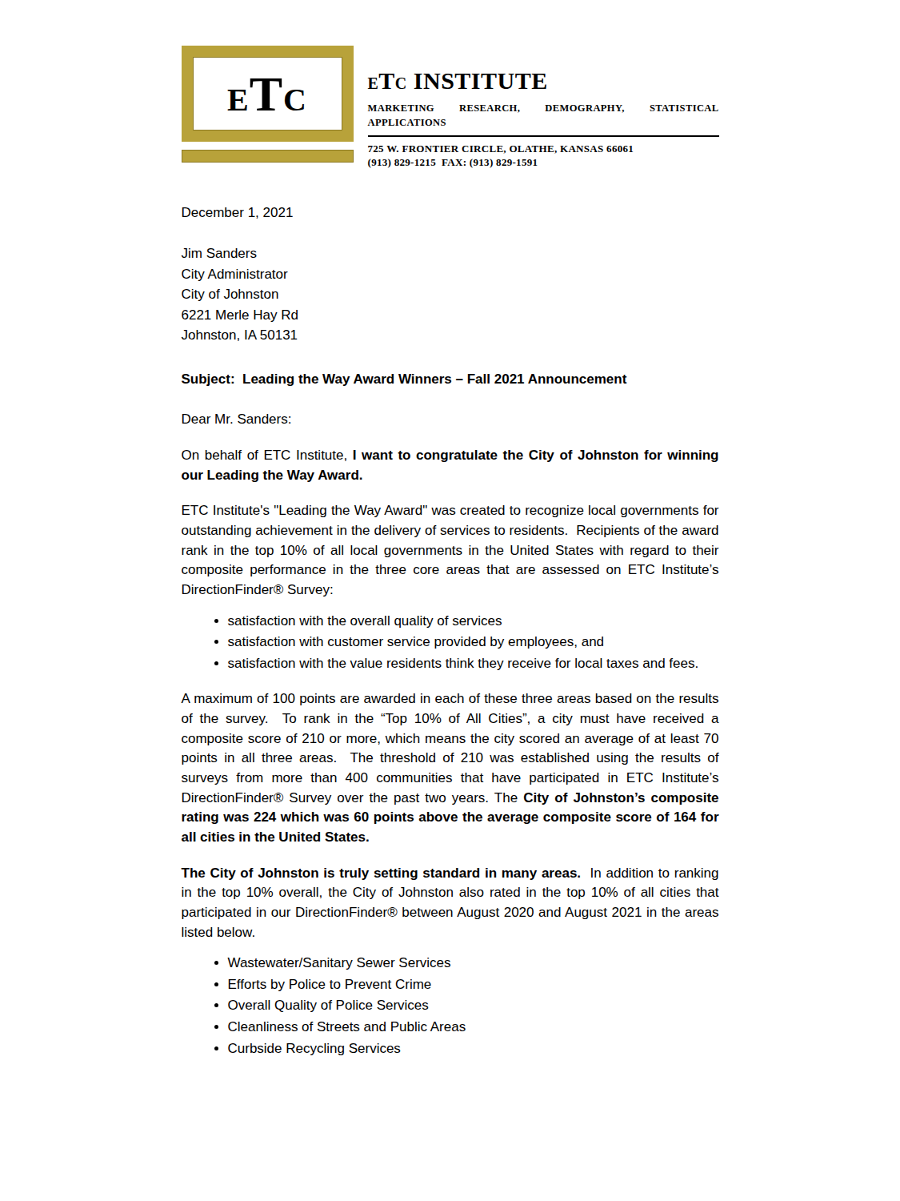ETC
ETC INSTITUTE
MARKETING RESEARCH, DEMOGRAPHY, STATISTICAL APPLICATIONS
725 W. FRONTIER CIRCLE, OLATHE, KANSAS 66061
(913) 829-1215 FAX: (913) 829-1591
December 1, 2021
Jim Sanders
City Administrator
City of Johnston
6221 Merle Hay Rd
Johnston, IA 50131
Subject: Leading the Way Award Winners – Fall 2021 Announcement
Dear Mr. Sanders:
On behalf of ETC Institute, I want to congratulate the City of Johnston for winning our Leading the Way Award.
ETC Institute's "Leading the Way Award" was created to recognize local governments for outstanding achievement in the delivery of services to residents. Recipients of the award rank in the top 10% of all local governments in the United States with regard to their composite performance in the three core areas that are assessed on ETC Institute’s DirectionFinder® Survey:
satisfaction with the overall quality of services
satisfaction with customer service provided by employees, and
satisfaction with the value residents think they receive for local taxes and fees.
A maximum of 100 points are awarded in each of these three areas based on the results of the survey. To rank in the “Top 10% of All Cities”, a city must have received a composite score of 210 or more, which means the city scored an average of at least 70 points in all three areas. The threshold of 210 was established using the results of surveys from more than 400 communities that have participated in ETC Institute’s DirectionFinder® Survey over the past two years. The City of Johnston’s composite rating was 224 which was 60 points above the average composite score of 164 for all cities in the United States.
The City of Johnston is truly setting standard in many areas. In addition to ranking in the top 10% overall, the City of Johnston also rated in the top 10% of all cities that participated in our DirectionFinder® between August 2020 and August 2021 in the areas listed below.
Wastewater/Sanitary Sewer Services
Efforts by Police to Prevent Crime
Overall Quality of Police Services
Cleanliness of Streets and Public Areas
Curbside Recycling Services